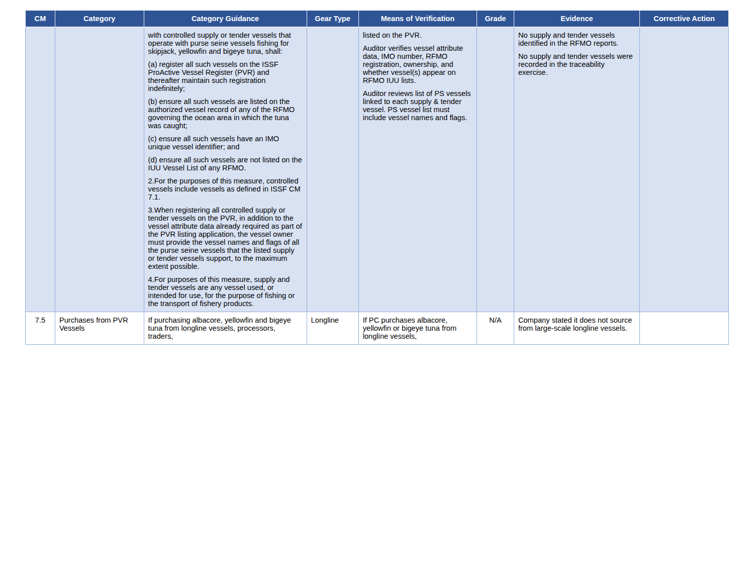| CM | Category | Category Guidance | Gear Type | Means of Verification | Grade | Evidence | Corrective Action |
| --- | --- | --- | --- | --- | --- | --- | --- |
| | | with controlled supply or tender vessels that operate with purse seine vessels fishing for skipjack, yellowfin and bigeye tuna, shall: (a) register all such vessels on the ISSF ProActive Vessel Register (PVR) and thereafter maintain such registration indefinitely; (b) ensure all such vessels are listed on the authorized vessel record of any of the RFMO governing the ocean area in which the tuna was caught; (c) ensure all such vessels have an IMO unique vessel identifier; and (d) ensure all such vessels are not listed on the IUU Vessel List of any RFMO. 2.For the purposes of this measure, controlled vessels include vessels as defined in ISSF CM 7.1. 3.When registering all controlled supply or tender vessels on the PVR, in addition to the vessel attribute data already required as part of the PVR listing application, the vessel owner must provide the vessel names and flags of all the purse seine vessels that the listed supply or tender vessels support, to the maximum extent possible. 4.For purposes of this measure, supply and tender vessels are any vessel used, or intended for use, for the purpose of fishing or the transport of fishery products. | | listed on the PVR. Auditor verifies vessel attribute data, IMO number, RFMO registration, ownership, and whether vessel(s) appear on RFMO IUU lists. Auditor reviews list of PS vessels linked to each supply & tender vessel. PS vessel list must include vessel names and flags. | | No supply and tender vessels identified in the RFMO reports. No supply and tender vessels were recorded in the traceability exercise. | |
| 7.5 | Purchases from PVR Vessels | If purchasing albacore, yellowfin and bigeye tuna from longline vessels, processors, traders, | Longline | If PC purchases albacore, yellowfin or bigeye tuna from longline vessels, | N/A | Company stated it does not source from large-scale longline vessels. | |